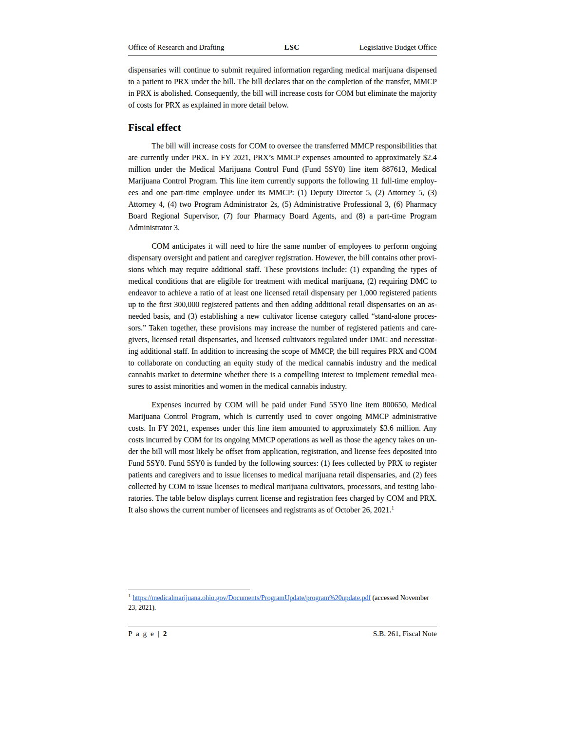Office of Research and Drafting
LSC
Legislative Budget Office
dispensaries will continue to submit required information regarding medical marijuana dispensed to a patient to PRX under the bill. The bill declares that on the completion of the transfer, MMCP in PRX is abolished. Consequently, the bill will increase costs for COM but eliminate the majority of costs for PRX as explained in more detail below.
Fiscal effect
The bill will increase costs for COM to oversee the transferred MMCP responsibilities that are currently under PRX. In FY 2021, PRX’s MMCP expenses amounted to approximately $2.4 million under the Medical Marijuana Control Fund (Fund 5SY0) line item 887613, Medical Marijuana Control Program. This line item currently supports the following 11 full-time employees and one part-time employee under its MMCP: (1) Deputy Director 5, (2) Attorney 5, (3) Attorney 4, (4) two Program Administrator 2s, (5) Administrative Professional 3, (6) Pharmacy Board Regional Supervisor, (7) four Pharmacy Board Agents, and (8) a part-time Program Administrator 3.
COM anticipates it will need to hire the same number of employees to perform ongoing dispensary oversight and patient and caregiver registration. However, the bill contains other provisions which may require additional staff. These provisions include: (1) expanding the types of medical conditions that are eligible for treatment with medical marijuana, (2) requiring DMC to endeavor to achieve a ratio of at least one licensed retail dispensary per 1,000 registered patients up to the first 300,000 registered patients and then adding additional retail dispensaries on an as-needed basis, and (3) establishing a new cultivator license category called “stand-alone processors.” Taken together, these provisions may increase the number of registered patients and caregivers, licensed retail dispensaries, and licensed cultivators regulated under DMC and necessitating additional staff. In addition to increasing the scope of MMCP, the bill requires PRX and COM to collaborate on conducting an equity study of the medical cannabis industry and the medical cannabis market to determine whether there is a compelling interest to implement remedial measures to assist minorities and women in the medical cannabis industry.
Expenses incurred by COM will be paid under Fund 5SY0 line item 800650, Medical Marijuana Control Program, which is currently used to cover ongoing MMCP administrative costs. In FY 2021, expenses under this line item amounted to approximately $3.6 million. Any costs incurred by COM for its ongoing MMCP operations as well as those the agency takes on under the bill will most likely be offset from application, registration, and license fees deposited into Fund 5SY0. Fund 5SY0 is funded by the following sources: (1) fees collected by PRX to register patients and caregivers and to issue licenses to medical marijuana retail dispensaries, and (2) fees collected by COM to issue licenses to medical marijuana cultivators, processors, and testing laboratories. The table below displays current license and registration fees charged by COM and PRX. It also shows the current number of licensees and registrants as of October 26, 2021.1
1 https://medicalmarijuana.ohio.gov/Documents/ProgramUpdate/program%20update.pdf (accessed November 23, 2021).
P a g e | 2
S.B. 261, Fiscal Note